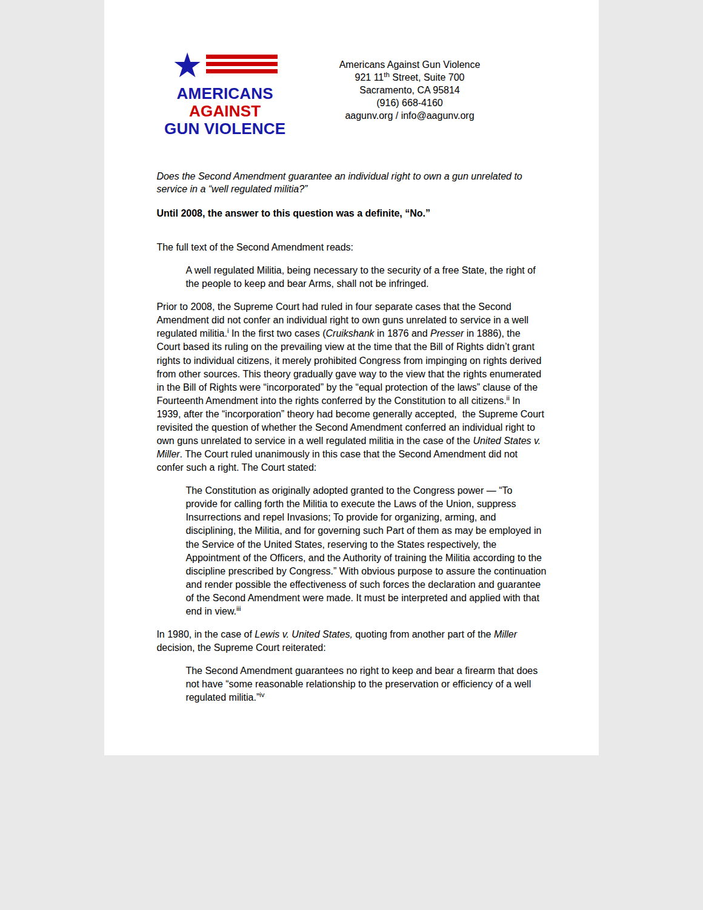★
AMERICANS
AGAINST
GUN VIOLENCE
Americans Against Gun Violence
921 11th Street, Suite 700
Sacramento, CA 95814
(916) 668-4160
aagunv.org / info@aagunv.org
Does the Second Amendment guarantee an individual right to own a gun unrelated to service in a “well regulated militia?”
Until 2008, the answer to this question was a definite, “No.”
The full text of the Second Amendment reads:
A well regulated Militia, being necessary to the security of a free State, the right of the people to keep and bear Arms, shall not be infringed.
Prior to 2008, the Supreme Court had ruled in four separate cases that the Second Amendment did not confer an individual right to own guns unrelated to service in a well regulated militia.i In the first two cases (Cruikshank in 1876 and Presser in 1886), the Court based its ruling on the prevailing view at the time that the Bill of Rights didn’t grant rights to individual citizens, it merely prohibited Congress from impinging on rights derived from other sources. This theory gradually gave way to the view that the rights enumerated in the Bill of Rights were “incorporated” by the “equal protection of the laws” clause of the Fourteenth Amendment into the rights conferred by the Constitution to all citizens.ii In 1939, after the “incorporation” theory had become generally accepted, the Supreme Court revisited the question of whether the Second Amendment conferred an individual right to own guns unrelated to service in a well regulated militia in the case of the United States v. Miller. The Court ruled unanimously in this case that the Second Amendment did not confer such a right. The Court stated:
The Constitution as originally adopted granted to the Congress power — “To provide for calling forth the Militia to execute the Laws of the Union, suppress Insurrections and repel Invasions; To provide for organizing, arming, and disciplining, the Militia, and for governing such Part of them as may be employed in the Service of the United States, reserving to the States respectively, the Appointment of the Officers, and the Authority of training the Militia according to the discipline prescribed by Congress.” With obvious purpose to assure the continuation and render possible the effectiveness of such forces the declaration and guarantee of the Second Amendment were made. It must be interpreted and applied with that end in view.iii
In 1980, in the case of Lewis v. United States, quoting from another part of the Miller decision, the Supreme Court reiterated:
The Second Amendment guarantees no right to keep and bear a firearm that does not have “some reasonable relationship to the preservation or efficiency of a well regulated militia.”iv